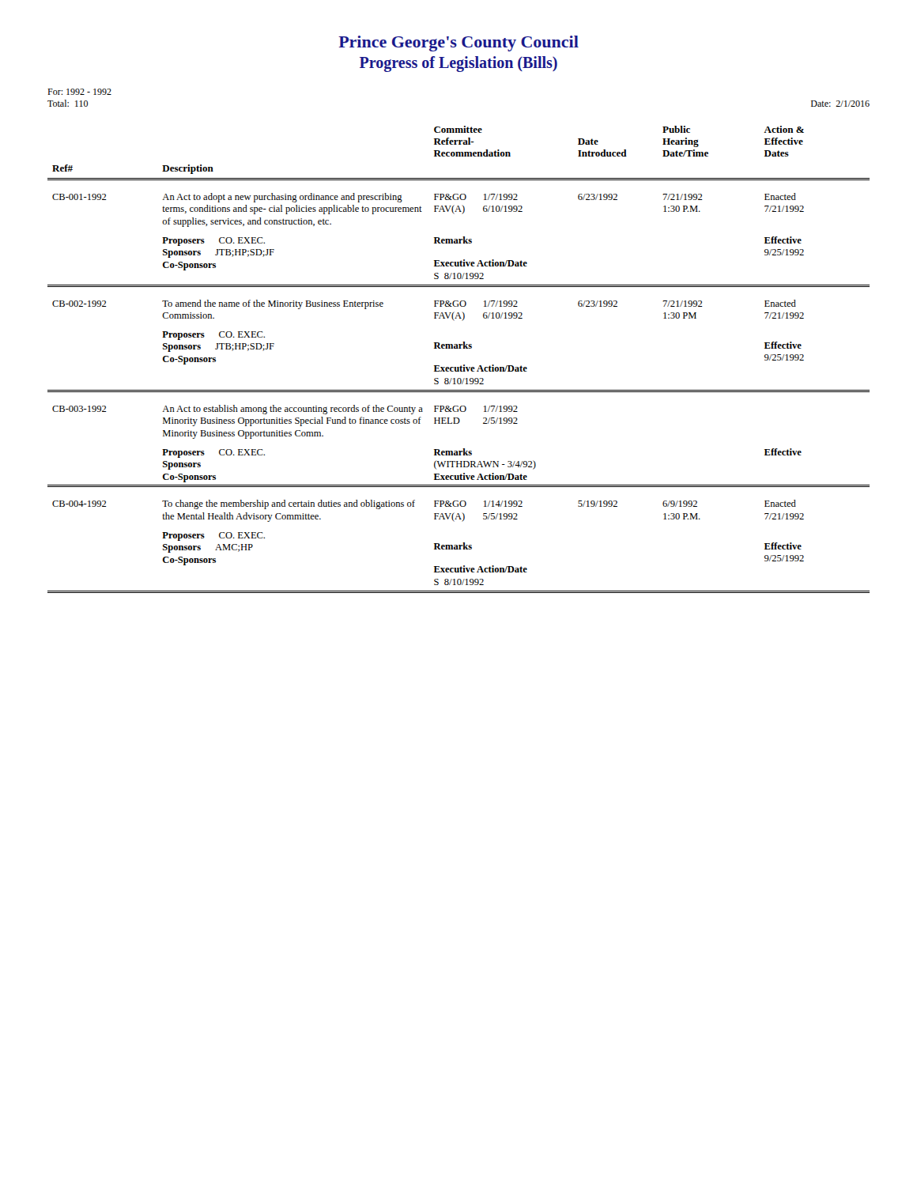Prince George's County Council
Progress of Legislation (Bills)
For: 1992 - 1992
Total: 110 Date: 2/1/2016
| | | Committee Referral- Recommendation | Date Introduced | Public Hearing Date/Time | Action & Effective Dates |
| --- | --- | --- | --- | --- | --- |
| Ref# | Description | | | | |
| CB-001-1992 | An Act to adopt a new purchasing ordinance and prescribing terms, conditions and spe- cial policies applicable to procurement of supplies, services, and construction, etc. | FP&GO 1/7/1992 FAV(A) 6/10/1992 | 6/23/1992 | 7/21/1992 1:30 P.M. | Enacted 7/21/1992 |
| | Proposers CO. EXEC. Sponsors JTB;HP;SD;JF Co-Sponsors | Remarks Executive Action/Date S 8/10/1992 | Effective 9/25/1992 |
| CB-002-1992 | To amend the name of the Minority Business Enterprise Commission. | FP&GO 1/7/1992 FAV(A) 6/10/1992 | 6/23/1992 | 7/21/1992 1:30 PM | Enacted 7/21/1992 |
| | Proposers CO. EXEC. Sponsors JTB;HP;SD;JF Co-Sponsors | Remarks Executive Action/Date S 8/10/1992 | Effective 9/25/1992 |
| CB-003-1992 | An Act to establish among the accounting records of the County a Minority Business Opportunities Special Fund to finance costs of Minority Business Opportunities Comm. | FP&GO 1/7/1992 HELD 2/5/1992 | | | |
| | Proposers CO. EXEC. Sponsors Co-Sponsors | Remarks (WITHDRAWN - 3/4/92) Executive Action/Date | Effective |
| CB-004-1992 | To change the membership and certain duties and obligations of the Mental Health Advisory Committee. | FP&GO 1/14/1992 FAV(A) 5/5/1992 | 5/19/1992 | 6/9/1992 1:30 P.M. | Enacted 7/21/1992 |
| | Proposers CO. EXEC. Sponsors AMC;HP Co-Sponsors | Remarks Executive Action/Date S 8/10/1992 | Effective 9/25/1992 |